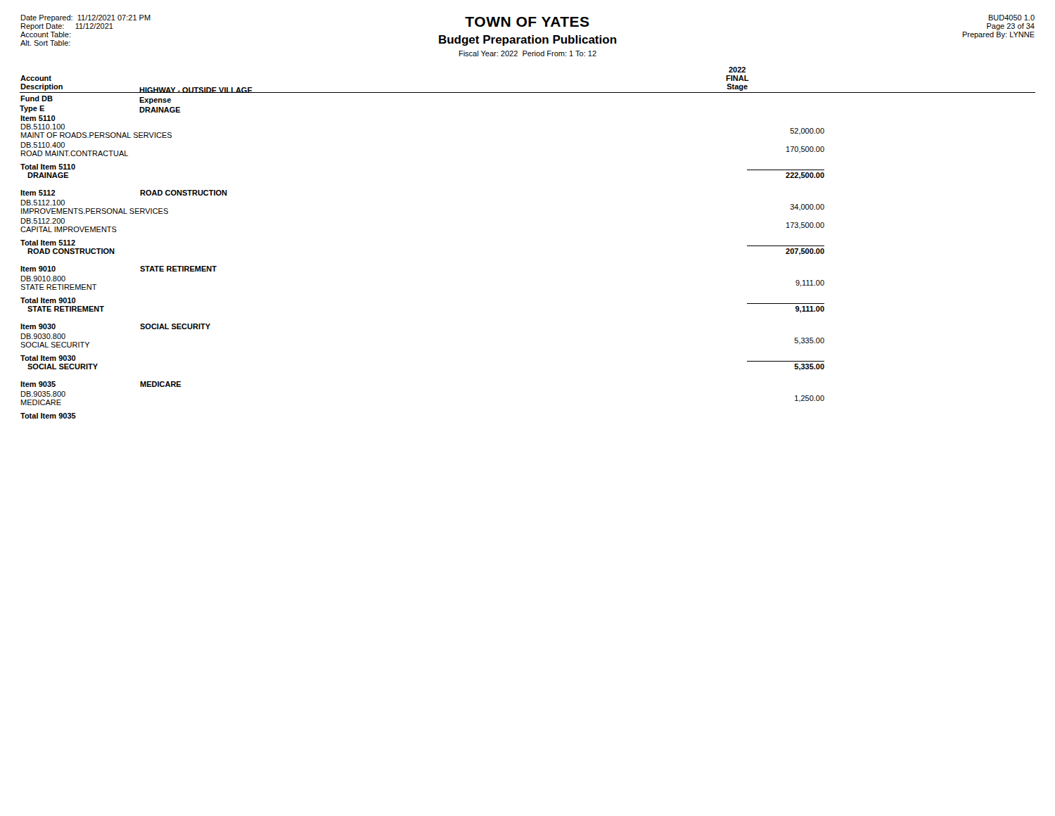| Date Prepared: 11/12/2021 07:21 PM Report Date: 11/12/2021 Account Table: Alt. Sort Table: | TOWN OF YATES Budget Preparation Publication | BUD4050 1.0 Page 23 of 34 Prepared By: LYNNE |
Fiscal Year: 2022 Period From: 1 To: 12
| Account Description | 2022 FINAL Stage | |
| Fund DB | | |
| Type E | | |
| Item 5110 | | |
| HIGHWAY - OUTSIDE VILLAGE | | |
| Expense | | |
| DRAINAGE | | |
| DB.5110.100 MAINT OF ROADS.PERSONAL SERVICES | 52,000.00 | |
| DB.5110.400 ROAD MAINT.CONTRACTUAL | 170,500.00 | |
| Total Item 5110 DRAINAGE | 222,500.00 | |
| Item 5112 ROAD CONSTRUCTION | | |
| DB.5112.100 IMPROVEMENTS.PERSONAL SERVICES | 34,000.00 | |
| DB.5112.200 CAPITAL IMPROVEMENTS | 173,500.00 | |
| Total Item 5112 ROAD CONSTRUCTION | 207,500.00 | |
| Item 9010 STATE RETIREMENT | | |
| DB.9010.800 STATE RETIREMENT | 9,111.00 | |
| Total Item 9010 STATE RETIREMENT | 9,111.00 | |
| Item 9030 SOCIAL SECURITY | | |
| DB.9030.800 SOCIAL SECURITY | 5,335.00 | |
| Total Item 9030 SOCIAL SECURITY | 5,335.00 | |
| Item 9035 MEDICARE | | |
| DB.9035.800 MEDICARE | 1,250.00 | |
| Total Item 9035 | | |